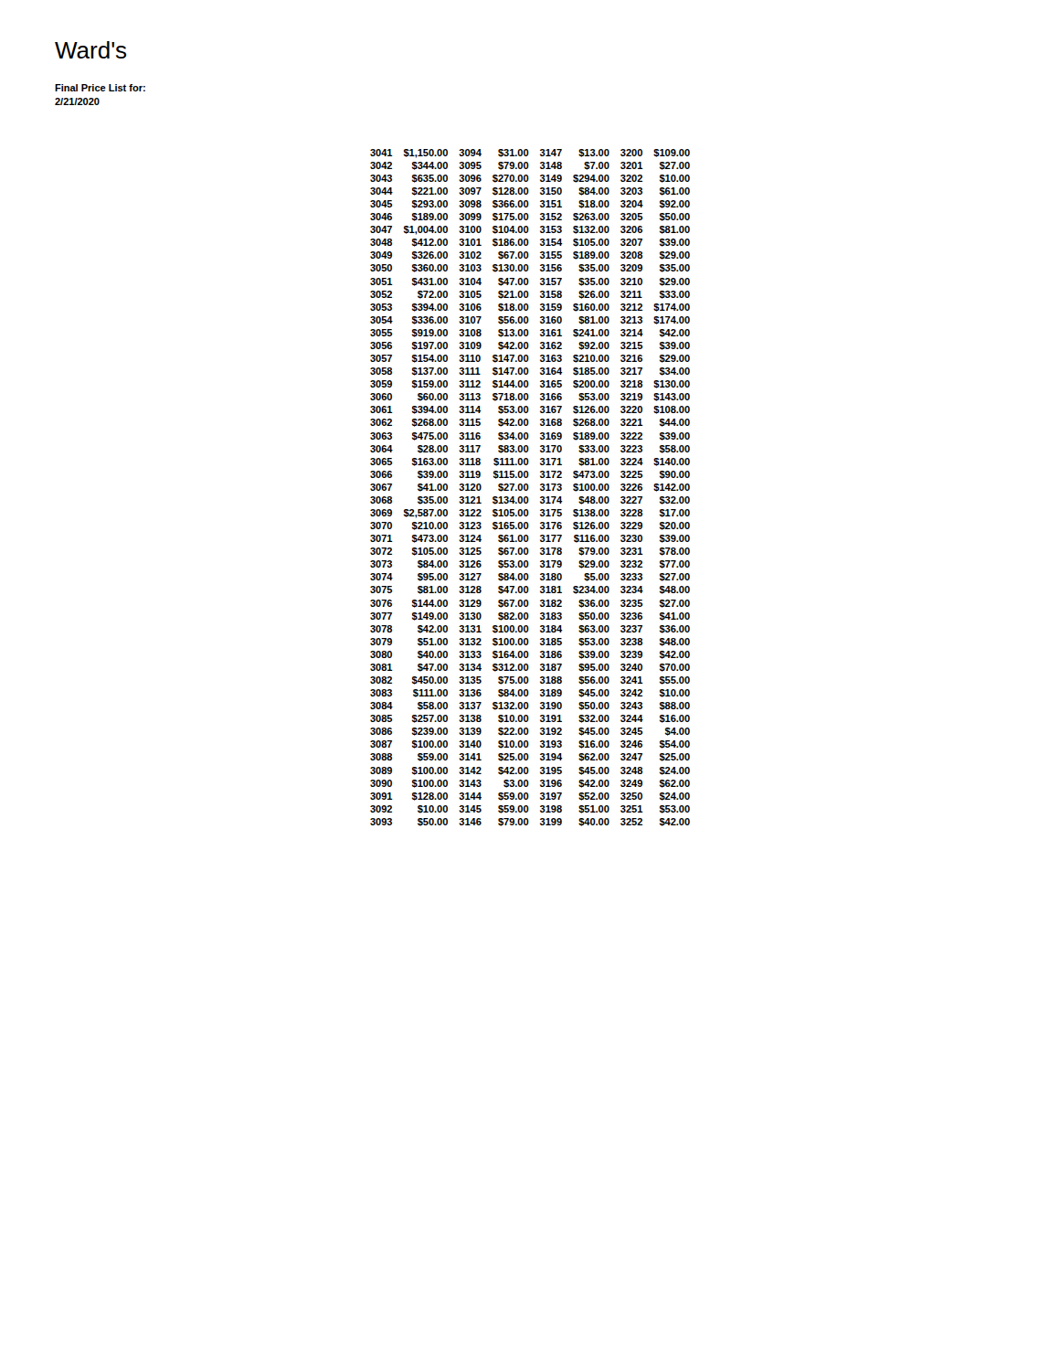Ward's
Final Price List for:
2/21/2020
| 3041 | $1,150.00 | 3094 | $31.00 | 3147 | $13.00 | 3200 | $109.00 |
| 3042 | $344.00 | 3095 | $79.00 | 3148 | $7.00 | 3201 | $27.00 |
| 3043 | $635.00 | 3096 | $270.00 | 3149 | $294.00 | 3202 | $10.00 |
| 3044 | $221.00 | 3097 | $128.00 | 3150 | $84.00 | 3203 | $61.00 |
| 3045 | $293.00 | 3098 | $366.00 | 3151 | $18.00 | 3204 | $92.00 |
| 3046 | $189.00 | 3099 | $175.00 | 3152 | $263.00 | 3205 | $50.00 |
| 3047 | $1,004.00 | 3100 | $104.00 | 3153 | $132.00 | 3206 | $81.00 |
| 3048 | $412.00 | 3101 | $186.00 | 3154 | $105.00 | 3207 | $39.00 |
| 3049 | $326.00 | 3102 | $67.00 | 3155 | $189.00 | 3208 | $29.00 |
| 3050 | $360.00 | 3103 | $130.00 | 3156 | $35.00 | 3209 | $35.00 |
| 3051 | $431.00 | 3104 | $47.00 | 3157 | $35.00 | 3210 | $29.00 |
| 3052 | $72.00 | 3105 | $21.00 | 3158 | $26.00 | 3211 | $33.00 |
| 3053 | $394.00 | 3106 | $18.00 | 3159 | $160.00 | 3212 | $174.00 |
| 3054 | $336.00 | 3107 | $56.00 | 3160 | $81.00 | 3213 | $174.00 |
| 3055 | $919.00 | 3108 | $13.00 | 3161 | $241.00 | 3214 | $42.00 |
| 3056 | $197.00 | 3109 | $42.00 | 3162 | $92.00 | 3215 | $39.00 |
| 3057 | $154.00 | 3110 | $147.00 | 3163 | $210.00 | 3216 | $29.00 |
| 3058 | $137.00 | 3111 | $147.00 | 3164 | $185.00 | 3217 | $34.00 |
| 3059 | $159.00 | 3112 | $144.00 | 3165 | $200.00 | 3218 | $130.00 |
| 3060 | $60.00 | 3113 | $718.00 | 3166 | $53.00 | 3219 | $143.00 |
| 3061 | $394.00 | 3114 | $53.00 | 3167 | $126.00 | 3220 | $108.00 |
| 3062 | $268.00 | 3115 | $42.00 | 3168 | $268.00 | 3221 | $44.00 |
| 3063 | $475.00 | 3116 | $34.00 | 3169 | $189.00 | 3222 | $39.00 |
| 3064 | $28.00 | 3117 | $83.00 | 3170 | $33.00 | 3223 | $58.00 |
| 3065 | $163.00 | 3118 | $111.00 | 3171 | $81.00 | 3224 | $140.00 |
| 3066 | $39.00 | 3119 | $115.00 | 3172 | $473.00 | 3225 | $90.00 |
| 3067 | $41.00 | 3120 | $27.00 | 3173 | $100.00 | 3226 | $142.00 |
| 3068 | $35.00 | 3121 | $134.00 | 3174 | $48.00 | 3227 | $32.00 |
| 3069 | $2,587.00 | 3122 | $105.00 | 3175 | $138.00 | 3228 | $17.00 |
| 3070 | $210.00 | 3123 | $165.00 | 3176 | $126.00 | 3229 | $20.00 |
| 3071 | $473.00 | 3124 | $61.00 | 3177 | $116.00 | 3230 | $39.00 |
| 3072 | $105.00 | 3125 | $67.00 | 3178 | $79.00 | 3231 | $78.00 |
| 3073 | $84.00 | 3126 | $53.00 | 3179 | $29.00 | 3232 | $77.00 |
| 3074 | $95.00 | 3127 | $84.00 | 3180 | $5.00 | 3233 | $27.00 |
| 3075 | $81.00 | 3128 | $47.00 | 3181 | $234.00 | 3234 | $48.00 |
| 3076 | $144.00 | 3129 | $67.00 | 3182 | $36.00 | 3235 | $27.00 |
| 3077 | $149.00 | 3130 | $82.00 | 3183 | $50.00 | 3236 | $41.00 |
| 3078 | $42.00 | 3131 | $100.00 | 3184 | $63.00 | 3237 | $36.00 |
| 3079 | $51.00 | 3132 | $100.00 | 3185 | $53.00 | 3238 | $48.00 |
| 3080 | $40.00 | 3133 | $164.00 | 3186 | $39.00 | 3239 | $42.00 |
| 3081 | $47.00 | 3134 | $312.00 | 3187 | $95.00 | 3240 | $70.00 |
| 3082 | $450.00 | 3135 | $75.00 | 3188 | $56.00 | 3241 | $55.00 |
| 3083 | $111.00 | 3136 | $84.00 | 3189 | $45.00 | 3242 | $10.00 |
| 3084 | $58.00 | 3137 | $132.00 | 3190 | $50.00 | 3243 | $88.00 |
| 3085 | $257.00 | 3138 | $10.00 | 3191 | $32.00 | 3244 | $16.00 |
| 3086 | $239.00 | 3139 | $22.00 | 3192 | $45.00 | 3245 | $4.00 |
| 3087 | $100.00 | 3140 | $10.00 | 3193 | $16.00 | 3246 | $54.00 |
| 3088 | $59.00 | 3141 | $25.00 | 3194 | $62.00 | 3247 | $25.00 |
| 3089 | $100.00 | 3142 | $42.00 | 3195 | $45.00 | 3248 | $24.00 |
| 3090 | $100.00 | 3143 | $3.00 | 3196 | $42.00 | 3249 | $62.00 |
| 3091 | $128.00 | 3144 | $59.00 | 3197 | $52.00 | 3250 | $24.00 |
| 3092 | $10.00 | 3145 | $59.00 | 3198 | $51.00 | 3251 | $53.00 |
| 3093 | $50.00 | 3146 | $79.00 | 3199 | $40.00 | 3252 | $42.00 |